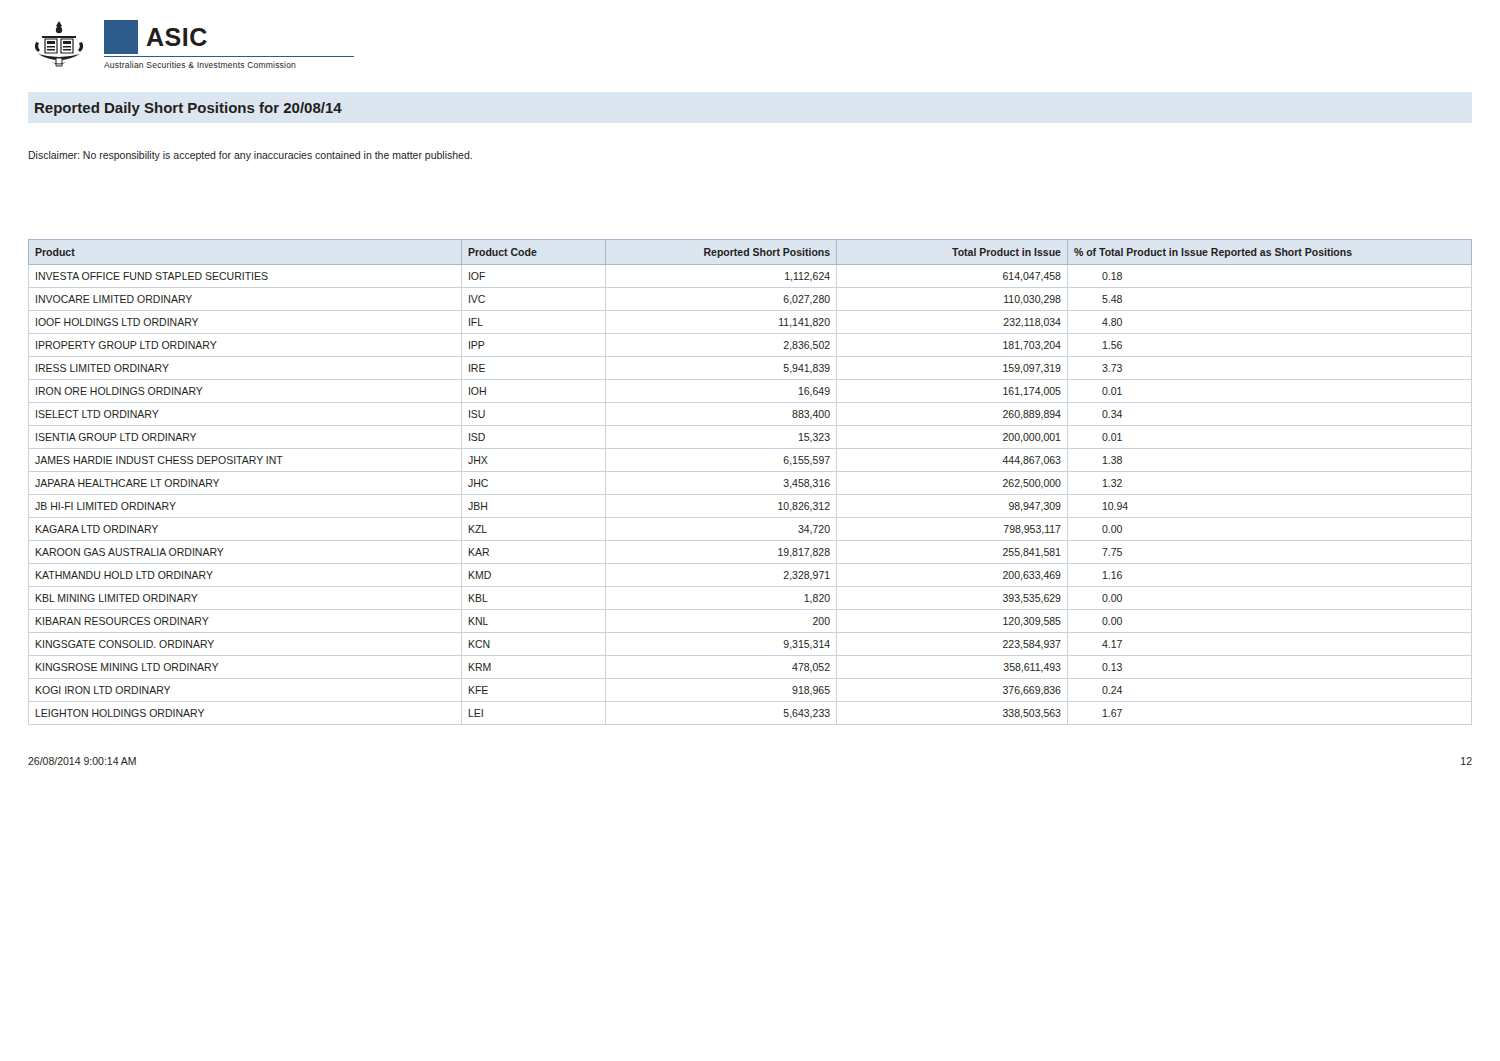ASIC
Australian Securities & Investments Commission
Reported Daily Short Positions for 20/08/14
Disclaimer: No responsibility is accepted for any inaccuracies contained in the matter published.
| Product | Product Code | Reported Short Positions | Total Product in Issue | % of Total Product in Issue Reported as Short Positions |
| --- | --- | --- | --- | --- |
| INVESTA OFFICE FUND STAPLED SECURITIES | IOF | 1,112,624 | 614,047,458 | 0.18 |
| INVOCARE LIMITED ORDINARY | IVC | 6,027,280 | 110,030,298 | 5.48 |
| IOOF HOLDINGS LTD ORDINARY | IFL | 11,141,820 | 232,118,034 | 4.80 |
| IPROPERTY GROUP LTD ORDINARY | IPP | 2,836,502 | 181,703,204 | 1.56 |
| IRESS LIMITED ORDINARY | IRE | 5,941,839 | 159,097,319 | 3.73 |
| IRON ORE HOLDINGS ORDINARY | IOH | 16,649 | 161,174,005 | 0.01 |
| ISELECT LTD ORDINARY | ISU | 883,400 | 260,889,894 | 0.34 |
| ISENTIA GROUP LTD ORDINARY | ISD | 15,323 | 200,000,001 | 0.01 |
| JAMES HARDIE INDUST CHESS DEPOSITARY INT | JHX | 6,155,597 | 444,867,063 | 1.38 |
| JAPARA HEALTHCARE LT ORDINARY | JHC | 3,458,316 | 262,500,000 | 1.32 |
| JB HI-FI LIMITED ORDINARY | JBH | 10,826,312 | 98,947,309 | 10.94 |
| KAGARA LTD ORDINARY | KZL | 34,720 | 798,953,117 | 0.00 |
| KAROON GAS AUSTRALIA ORDINARY | KAR | 19,817,828 | 255,841,581 | 7.75 |
| KATHMANDU HOLD LTD ORDINARY | KMD | 2,328,971 | 200,633,469 | 1.16 |
| KBL MINING LIMITED ORDINARY | KBL | 1,820 | 393,535,629 | 0.00 |
| KIBARAN RESOURCES ORDINARY | KNL | 200 | 120,309,585 | 0.00 |
| KINGSGATE CONSOLID. ORDINARY | KCN | 9,315,314 | 223,584,937 | 4.17 |
| KINGSROSE MINING LTD ORDINARY | KRM | 478,052 | 358,611,493 | 0.13 |
| KOGI IRON LTD ORDINARY | KFE | 918,965 | 376,669,836 | 0.24 |
| LEIGHTON HOLDINGS ORDINARY | LEI | 5,643,233 | 338,503,563 | 1.67 |
26/08/2014 9:00:14 AM
12